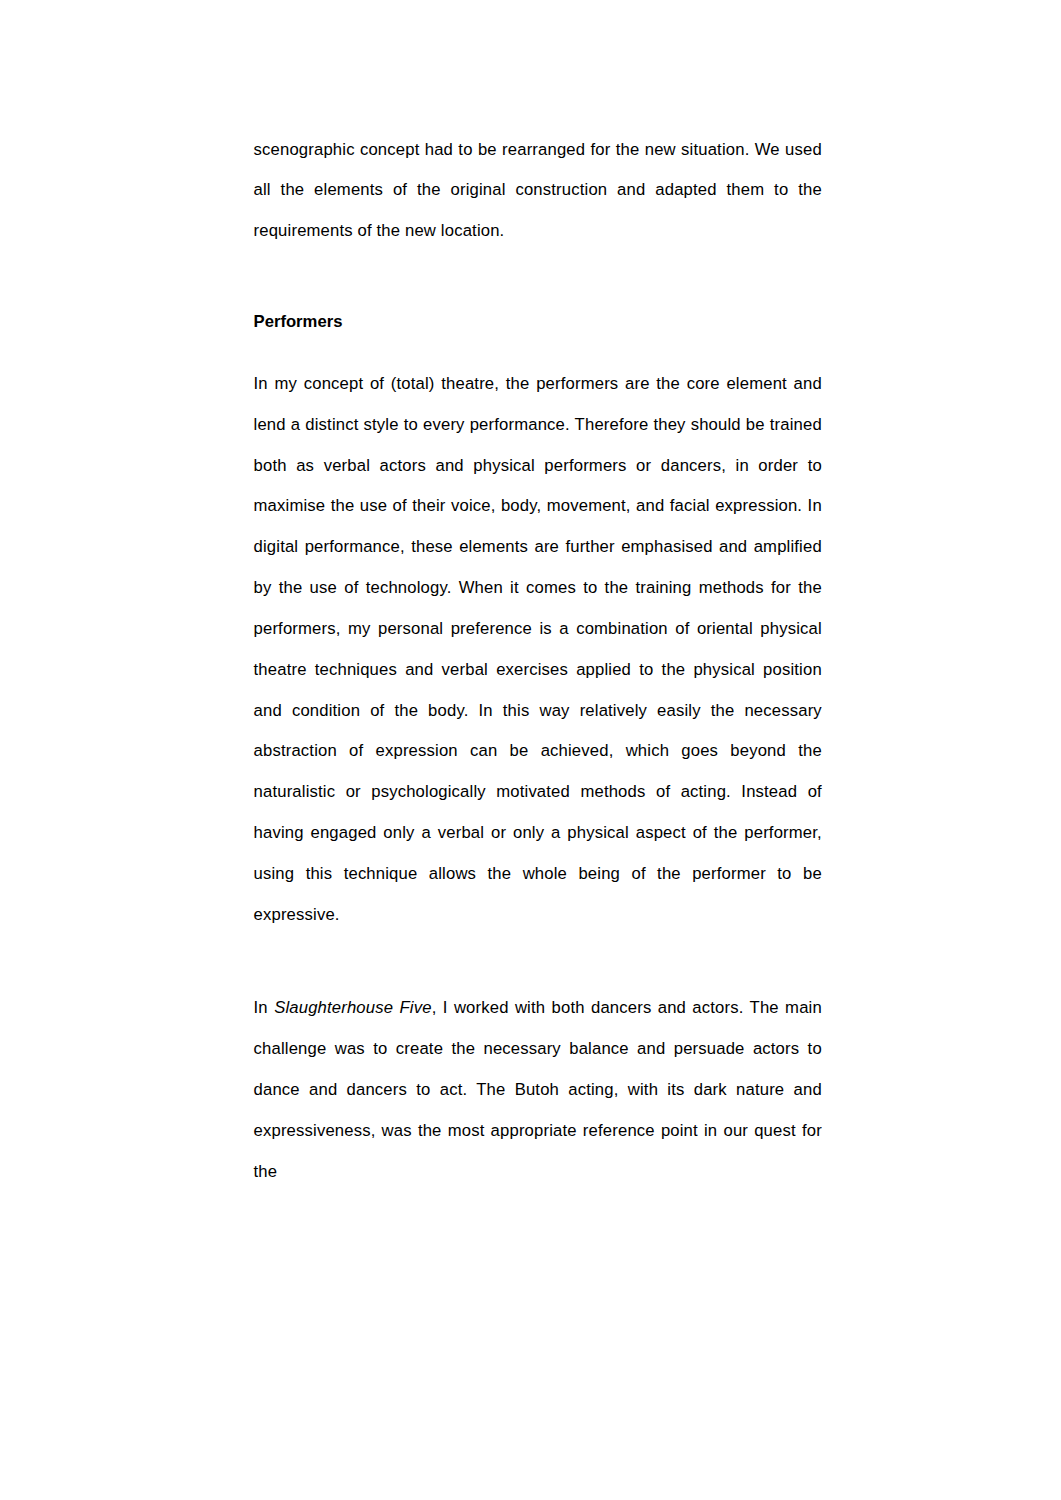scenographic concept had to be rearranged for the new situation. We used all the elements of the original construction and adapted them to the requirements of the new location.
Performers
In my concept of (total) theatre, the performers are the core element and lend a distinct style to every performance. Therefore they should be trained both as verbal actors and physical performers or dancers, in order to maximise the use of their voice, body, movement, and facial expression. In digital performance, these elements are further emphasised and amplified by the use of technology. When it comes to the training methods for the performers, my personal preference is a combination of oriental physical theatre techniques and verbal exercises applied to the physical position and condition of the body. In this way relatively easily the necessary abstraction of expression can be achieved, which goes beyond the naturalistic or psychologically motivated methods of acting. Instead of having engaged only a verbal or only a physical aspect of the performer, using this technique allows the whole being of the performer to be expressive.
In Slaughterhouse Five, I worked with both dancers and actors. The main challenge was to create the necessary balance and persuade actors to dance and dancers to act. The Butoh acting, with its dark nature and expressiveness, was the most appropriate reference point in our quest for the